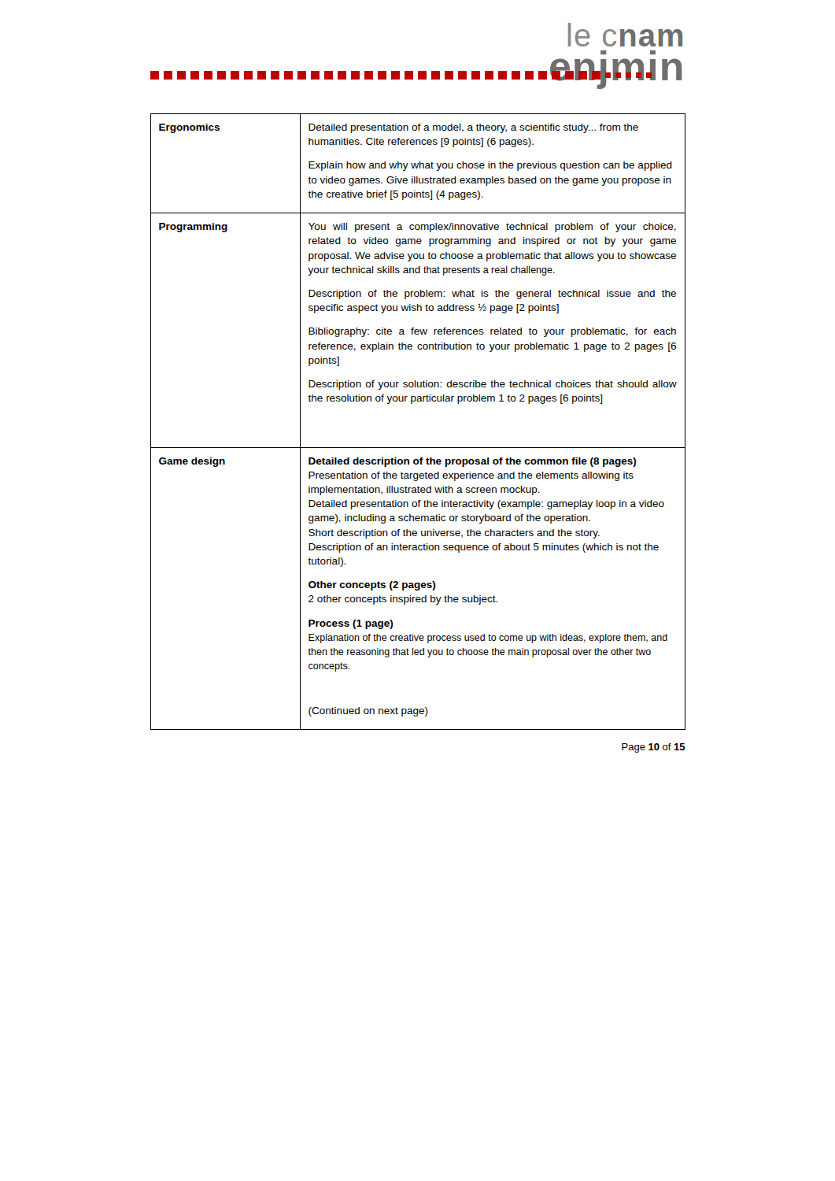le cnam
enjmin
| Ergonomics | Detailed presentation of a model, a theory, a scientific study... from the humanities. Cite references [9 points] (6 pages). Explain how and why what you chose in the previous question can be applied to video games. Give illustrated examples based on the game you propose in the creative brief [5 points] (4 pages). |
| Programming | You will present a complex/innovative technical problem of your choice, related to video game programming and inspired or not by your game proposal. We advise you to choose a problematic that allows you to showcase your technical skills and that presents a real challenge. Description of the problem: what is the general technical issue and the specific aspect you wish to address ½ page [2 points] Bibliography: cite a few references related to your problematic, for each reference, explain the contribution to your problematic 1 page to 2 pages [6 points] Description of your solution: describe the technical choices that should allow the resolution of your particular problem 1 to 2 pages [6 points] |
| Game design | Detailed description of the proposal of the common file (8 pages) Presentation of the targeted experience and the elements allowing its implementation, illustrated with a screen mockup. Detailed presentation of the interactivity (example: gameplay loop in a video game), including a schematic or storyboard of the operation. Short description of the universe, the characters and the story. Description of an interaction sequence of about 5 minutes (which is not the tutorial). Other concepts (2 pages) 2 other concepts inspired by the subject. Process (1 page) Explanation of the creative process used to come up with ideas, explore them, and then the reasoning that led you to choose the main proposal over the other two concepts. (Continued on next page) |
Page 10 of 15